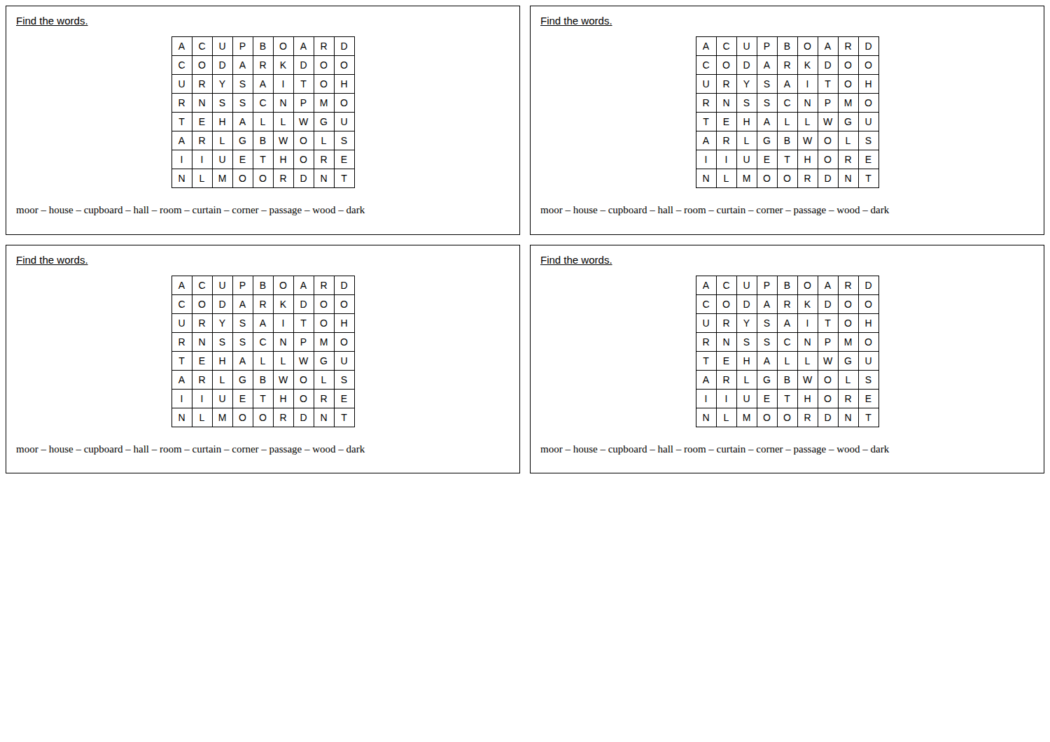Find the words.
| A | C | U | P | B | O | A | R | D |
| C | O | D | A | R | K | D | O | O |
| U | R | Y | S | A | I | T | O | H |
| R | N | S | S | C | N | P | M | O |
| T | E | H | A | L | L | W | G | U |
| A | R | L | G | B | W | O | L | S |
| I | I | U | E | T | H | O | R | E |
| N | L | M | O | O | R | D | N | T |
moor – house – cupboard – hall – room – curtain – corner – passage – wood – dark
Find the words.
| A | C | U | P | B | O | A | R | D |
| C | O | D | A | R | K | D | O | O |
| U | R | Y | S | A | I | T | O | H |
| R | N | S | S | C | N | P | M | O |
| T | E | H | A | L | L | W | G | U |
| A | R | L | G | B | W | O | L | S |
| I | I | U | E | T | H | O | R | E |
| N | L | M | O | O | R | D | N | T |
moor – house – cupboard – hall – room – curtain – corner – passage – wood – dark
Find the words.
| A | C | U | P | B | O | A | R | D |
| C | O | D | A | R | K | D | O | O |
| U | R | Y | S | A | I | T | O | H |
| R | N | S | S | C | N | P | M | O |
| T | E | H | A | L | L | W | G | U |
| A | R | L | G | B | W | O | L | S |
| I | I | U | E | T | H | O | R | E |
| N | L | M | O | O | R | D | N | T |
moor – house – cupboard – hall – room – curtain – corner – passage – wood – dark
Find the words.
| A | C | U | P | B | O | A | R | D |
| C | O | D | A | R | K | D | O | O |
| U | R | Y | S | A | I | T | O | H |
| R | N | S | S | C | N | P | M | O |
| T | E | H | A | L | L | W | G | U |
| A | R | L | G | B | W | O | L | S |
| I | I | U | E | T | H | O | R | E |
| N | L | M | O | O | R | D | N | T |
moor – house – cupboard – hall – room – curtain – corner – passage – wood – dark